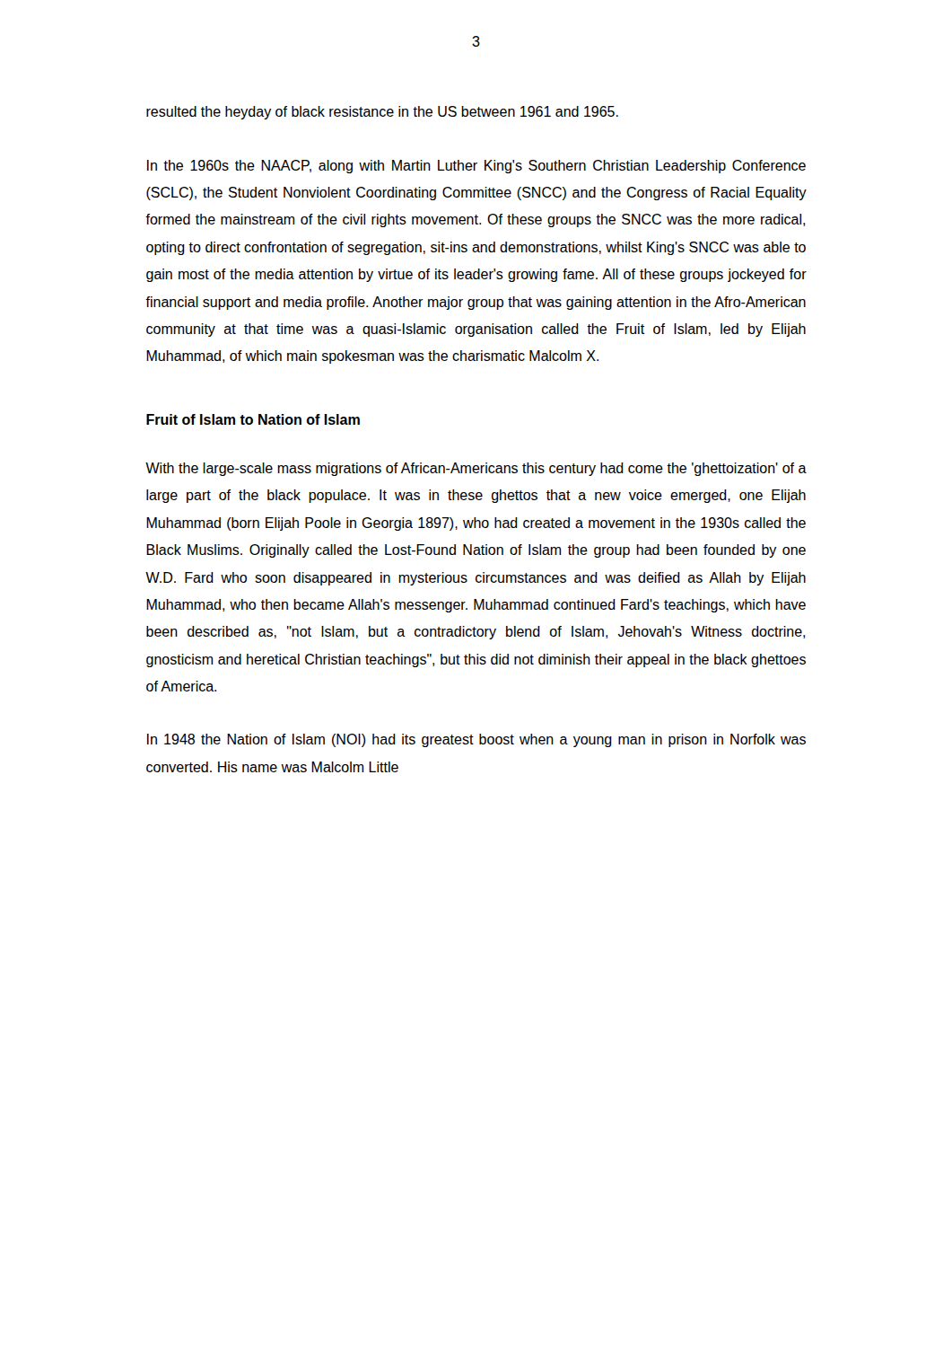3
resulted the heyday of black resistance in the US between 1961 and 1965.
In the 1960s the NAACP, along with Martin Luther King's Southern Christian Leadership Conference (SCLC), the Student Nonviolent Coordinating Committee (SNCC) and the Congress of Racial Equality formed the mainstream of the civil rights movement. Of these groups the SNCC was the more radical, opting to direct confrontation of segregation, sit-ins and demonstrations, whilst King's SNCC was able to gain most of the media attention by virtue of its leader's growing fame. All of these groups jockeyed for financial support and media profile. Another major group that was gaining attention in the Afro-American community at that time was a quasi-Islamic organisation called the Fruit of Islam, led by Elijah Muhammad, of which main spokesman was the charismatic Malcolm X.
Fruit of Islam to Nation of Islam
With the large-scale mass migrations of African-Americans this century had come the 'ghettoization' of a large part of the black populace. It was in these ghettos that a new voice emerged, one Elijah Muhammad (born Elijah Poole in Georgia 1897), who had created a movement in the 1930s called the Black Muslims. Originally called the Lost-Found Nation of Islam the group had been founded by one W.D. Fard who soon disappeared in mysterious circumstances and was deified as Allah by Elijah Muhammad, who then became Allah's messenger. Muhammad continued Fard's teachings, which have been described as, "not Islam, but a contradictory blend of Islam, Jehovah's Witness doctrine, gnosticism and heretical Christian teachings", but this did not diminish their appeal in the black ghettoes of America.
In 1948 the Nation of Islam (NOI) had its greatest boost when a young man in prison in Norfolk was converted. His name was Malcolm Little